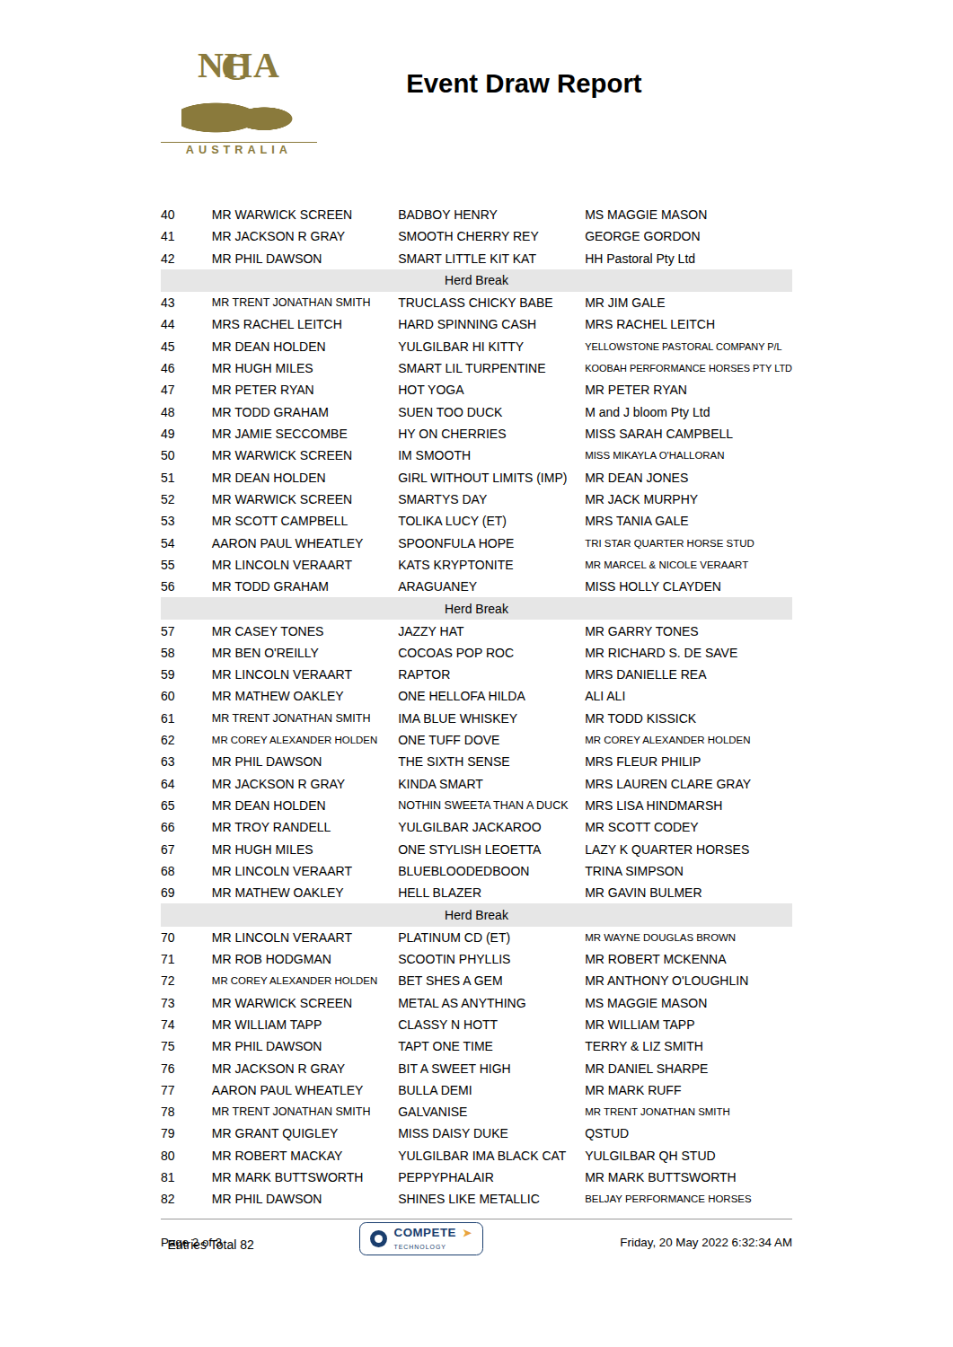NCHA
AUSTRALIA
Event Draw Report
| 40 | MR WARWICK SCREEN | BADBOY HENRY | MS MAGGIE MASON |
| 41 | MR JACKSON R GRAY | SMOOTH CHERRY REY | GEORGE GORDON |
| 42 | MR PHIL DAWSON | SMART LITTLE KIT KAT | HH Pastoral Pty Ltd |
| Herd Break |
| 43 | MR TRENT JONATHAN SMITH | TRUCLASS CHICKY BABE | MR JIM GALE |
| 44 | MRS RACHEL LEITCH | HARD SPINNING CASH | MRS RACHEL LEITCH |
| 45 | MR DEAN HOLDEN | YULGILBAR HI KITTY | YELLOWSTONE PASTORAL COMPANY P/L |
| 46 | MR HUGH MILES | SMART LIL TURPENTINE | KOOBAH PERFORMANCE HORSES PTY LTD |
| 47 | MR PETER RYAN | HOT YOGA | MR PETER RYAN |
| 48 | MR TODD GRAHAM | SUEN TOO DUCK | M and J bloom Pty Ltd |
| 49 | MR JAMIE SECCOMBE | HY ON CHERRIES | MISS SARAH CAMPBELL |
| 50 | MR WARWICK SCREEN | IM SMOOTH | MISS MIKAYLA O'HALLORAN |
| 51 | MR DEAN HOLDEN | GIRL WITHOUT LIMITS (IMP) | MR DEAN JONES |
| 52 | MR WARWICK SCREEN | SMARTYS DAY | MR JACK MURPHY |
| 53 | MR SCOTT CAMPBELL | TOLIKA LUCY (ET) | MRS TANIA GALE |
| 54 | AARON PAUL WHEATLEY | SPOONFULA HOPE | TRI STAR QUARTER HORSE STUD |
| 55 | MR LINCOLN VERAART | KATS KRYPTONITE | MR MARCEL & NICOLE VERAART |
| 56 | MR TODD GRAHAM | ARAGUANEY | MISS HOLLY CLAYDEN |
| Herd Break |
| 57 | MR CASEY TONES | JAZZY HAT | MR GARRY TONES |
| 58 | MR BEN O'REILLY | COCOAS POP ROC | MR RICHARD S. DE SAVE |
| 59 | MR LINCOLN VERAART | RAPTOR | MRS DANIELLE REA |
| 60 | MR MATHEW OAKLEY | ONE HELLOFA HILDA | ALI ALI |
| 61 | MR TRENT JONATHAN SMITH | IMA BLUE WHISKEY | MR TODD KISSICK |
| 62 | MR COREY ALEXANDER HOLDEN | ONE TUFF DOVE | MR COREY ALEXANDER HOLDEN |
| 63 | MR PHIL DAWSON | THE SIXTH SENSE | MRS FLEUR PHILIP |
| 64 | MR JACKSON R GRAY | KINDA SMART | MRS LAUREN CLARE GRAY |
| 65 | MR DEAN HOLDEN | NOTHIN SWEETA THAN A DUCK | MRS LISA HINDMARSH |
| 66 | MR TROY RANDELL | YULGILBAR JACKAROO | MR SCOTT CODEY |
| 67 | MR HUGH MILES | ONE STYLISH LEOETTA | LAZY K QUARTER HORSES |
| 68 | MR LINCOLN VERAART | BLUEBLOODEDBOON | TRINA SIMPSON |
| 69 | MR MATHEW OAKLEY | HELL BLAZER | MR GAVIN BULMER |
| Herd Break |
| 70 | MR LINCOLN VERAART | PLATINUM CD (ET) | MR WAYNE DOUGLAS BROWN |
| 71 | MR ROB HODGMAN | SCOOTIN PHYLLIS | MR ROBERT MCKENNA |
| 72 | MR COREY ALEXANDER HOLDEN | BET SHES A GEM | MR ANTHONY O'LOUGHLIN |
| 73 | MR WARWICK SCREEN | METAL AS ANYTHING | MS MAGGIE MASON |
| 74 | MR WILLIAM TAPP | CLASSY N HOTT | MR WILLIAM TAPP |
| 75 | MR PHIL DAWSON | TAPT ONE TIME | TERRY & LIZ SMITH |
| 76 | MR JACKSON R GRAY | BIT A SWEET HIGH | MR DANIEL SHARPE |
| 77 | AARON PAUL WHEATLEY | BULLA DEMI | MR MARK RUFF |
| 78 | MR TRENT JONATHAN SMITH | GALVANISE | MR TRENT JONATHAN SMITH |
| 79 | MR GRANT QUIGLEY | MISS DAISY DUKE | QSTUD |
| 80 | MR ROBERT MACKAY | YULGILBAR IMA BLACK CAT | YULGILBAR QH STUD |
| 81 | MR MARK BUTTSWORTH | PEPPYPHALAIR | MR MARK BUTTSWORTH |
| 82 | MR PHIL DAWSON | SHINES LIKE METALLIC | BELJAY PERFORMANCE HORSES |
Entries Total 82
Page 2 of 3
COMPETE
TECHNOLOGY ➤
Friday, 20 May 2022 6:32:34 AM